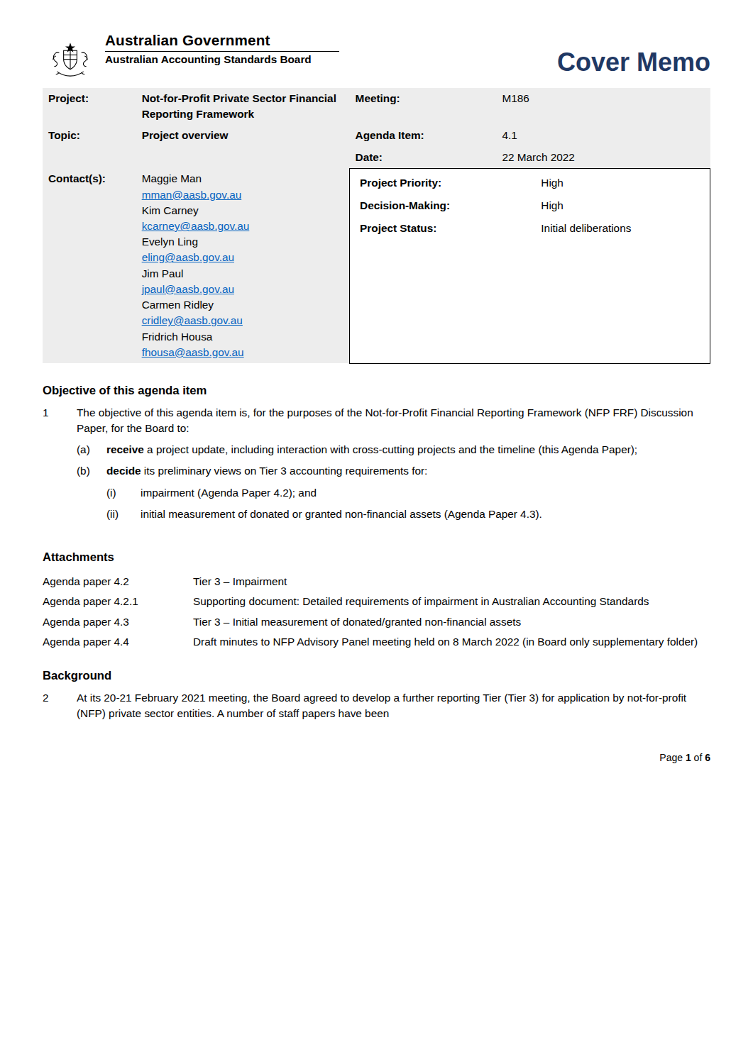Australian Government
Australian Accounting Standards Board
Cover Memo
| Project: | Not-for-Profit Private Sector Financial Reporting Framework | Meeting: | M186 |
| Topic: | Project overview | Agenda Item: | 4.1 |
| | | Date: | 22 March 2022 |
| Contact(s): | Maggie Man mman@aasb.gov.au Kim Carney kcarney@aasb.gov.au Evelyn Ling eling@aasb.gov.au Jim Paul jpaul@aasb.gov.au Carmen Ridley cridley@aasb.gov.au Fridrich Housa fhousa@aasb.gov.au | / Project Priority: / High / / Decision-Making: / High / / Project Status: / Initial deliberations / |
Objective of this agenda item
1 The objective of this agenda item is, for the purposes of the Not-for-Profit Financial Reporting Framework (NFP FRF) Discussion Paper, for the Board to:
(a) receive a project update, including interaction with cross-cutting projects and the timeline (this Agenda Paper);
(b) decide its preliminary views on Tier 3 accounting requirements for:
(i) impairment (Agenda Paper 4.2); and
(ii) initial measurement of donated or granted non-financial assets (Agenda Paper 4.3).
Attachments
| Agenda paper 4.2 | Tier 3 – Impairment |
| Agenda paper 4.2.1 | Supporting document: Detailed requirements of impairment in Australian Accounting Standards |
| Agenda paper 4.3 | Tier 3 – Initial measurement of donated/granted non-financial assets |
| Agenda paper 4.4 | Draft minutes to NFP Advisory Panel meeting held on 8 March 2022 (in Board only supplementary folder) |
Background
2 At its 20-21 February 2021 meeting, the Board agreed to develop a further reporting Tier (Tier 3) for application by not-for-profit (NFP) private sector entities. A number of staff papers have been
Page 1 of 6